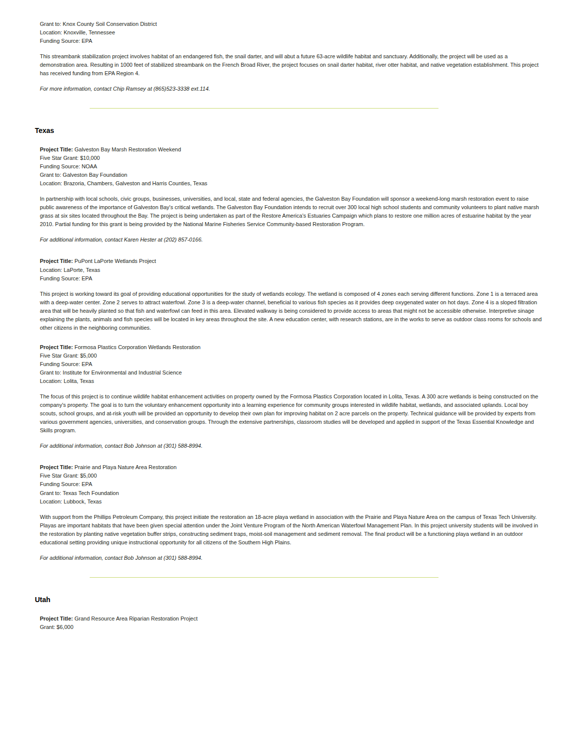Grant to: Knox County Soil Conservation District Location: Knoxville, Tennessee Funding Source: EPA
This streambank stabilization project involves habitat of an endangered fish, the snail darter, and will abut a future 63-acre wildlife habitat and sanctuary. Additionally, the project will be used as a demonstration area. Resulting in 1000 feet of stabilized streambank on the French Broad River, the project focuses on snail darter habitat, river otter habitat, and native vegetation establishment. This project has received funding from EPA Region 4.
For more information, contact Chip Ramsey at (865)523-3338 ext.114.
Texas
Project Title: Galveston Bay Marsh Restoration Weekend Five Star Grant: $10,000 Funding Source: NOAA Grant to: Galveston Bay Foundation Location: Brazoria, Chambers, Galveston and Harris Counties, Texas
In partnership with local schools, civic groups, businesses, universities, and local, state and federal agencies, the Galveston Bay Foundation will sponsor a weekend-long marsh restoration event to raise public awareness of the importance of Galveston Bay's critical wetlands. The Galveston Bay Foundation intends to recruit over 300 local high school students and community volunteers to plant native marsh grass at six sites located throughout the Bay. The project is being undertaken as part of the Restore America's Estuaries Campaign which plans to restore one million acres of estuarine habitat by the year 2010. Partial funding for this grant is being provided by the National Marine Fisheries Service Community-based Restoration Program.
For additional information, contact Karen Hester at (202) 857-0166.
Project Title: PuPont LaPorte Wetlands Project Location: LaPorte, Texas Funding Source: EPA
This project is working toward its goal of providing educational opportunities for the study of wetlands ecology. The wetland is composed of 4 zones each serving different functions. Zone 1 is a terraced area with a deep-water center. Zone 2 serves to attract waterfowl. Zone 3 is a deep-water channel, beneficial to various fish species as it provides deep oxygenated water on hot days. Zone 4 is a sloped filtration area that will be heavily planted so that fish and waterfowl can feed in this area. Elevated walkway is being considered to provide access to areas that might not be accessible otherwise. Interpretive sinage explaining the plants, animals and fish species will be located in key areas throughout the site. A new education center, with research stations, are in the works to serve as outdoor class rooms for schools and other citizens in the neighboring communities.
Project Title: Formosa Plastics Corporation Wetlands Restoration Five Star Grant: $5,000 Funding Source: EPA Grant to: Institute for Environmental and Industrial Science Location: Lolita, Texas
The focus of this project is to continue wildlife habitat enhancement activities on property owned by the Formosa Plastics Corporation located in Lolita, Texas. A 300 acre wetlands is being constructed on the company's property. The goal is to turn the voluntary enhancement opportunity into a learning experience for community groups interested in wildlife habitat, wetlands, and associated uplands. Local boy scouts, school groups, and at-risk youth will be provided an opportunity to develop their own plan for improving habitat on 2 acre parcels on the property. Technical guidance will be provided by experts from various government agencies, universities, and conservation groups. Through the extensive partnerships, classroom studies will be developed and applied in support of the Texas Essential Knowledge and Skills program.
For additional information, contact Bob Johnson at (301) 588-8994.
Project Title: Prairie and Playa Nature Area Restoration Five Star Grant: $5,000 Funding Source: EPA Grant to: Texas Tech Foundation Location: Lubbock, Texas
With support from the Phillips Petroleum Company, this project initiate the restoration an 18-acre playa wetland in association with the Prairie and Playa Nature Area on the campus of Texas Tech University. Playas are important habitats that have been given special attention under the Joint Venture Program of the North American Waterfowl Management Plan. In this project university students will be involved in the restoration by planting native vegetation buffer strips, constructing sediment traps, moist-soil management and sediment removal. The final product will be a functioning playa wetland in an outdoor educational setting providing unique instructional opportunity for all citizens of the Southern High Plains.
For additional information, contact Bob Johnson at (301) 588-8994.
Utah
Project Title: Grand Resource Area Riparian Restoration Project Grant: $6,000